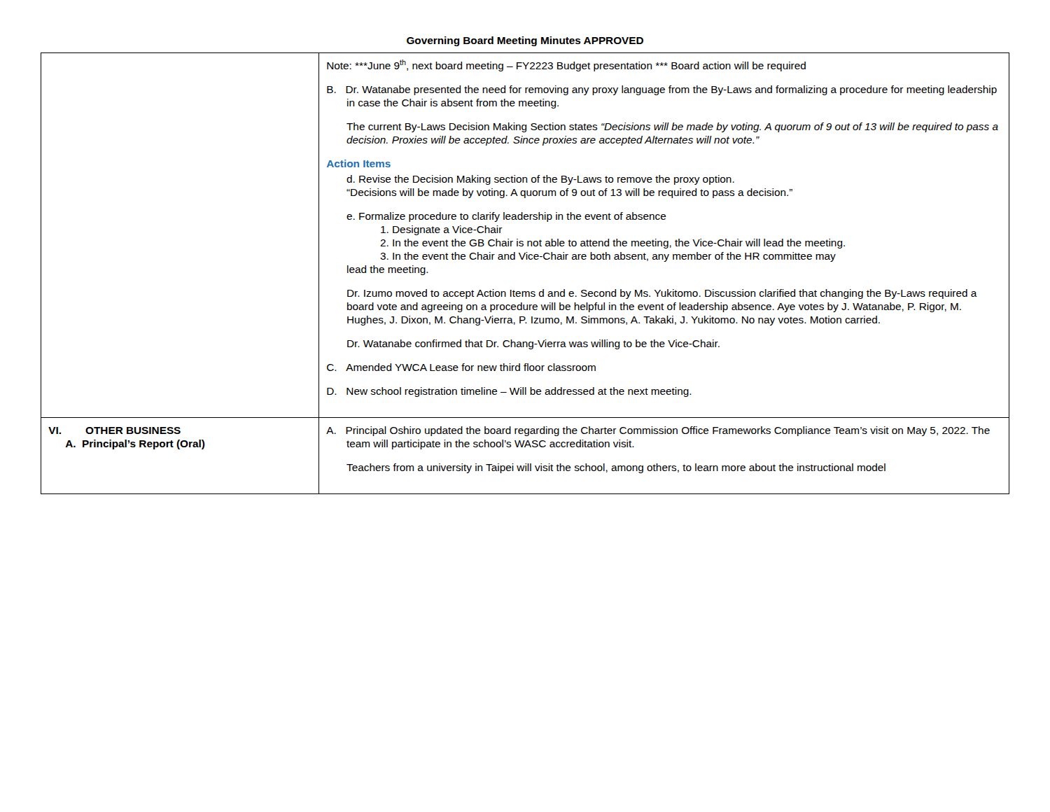Governing Board Meeting Minutes APPROVED
| | Note: ***June 9 th , next board meeting – FY2223 Budget presentation *** Board action will be required B. Dr. Watanabe presented the need for removing any proxy language from the By-Laws and formalizing a procedure for meeting leadership in case the Chair is absent from the meeting. The current By-Laws Decision Making Section states “Decisions will be made by voting. A quorum of 9 out of 13 will be required to pass a decision. Proxies will be accepted. Since proxies are accepted Alternates will not vote.” Action Items d. Revise the Decision Making section of the By-Laws to remove the proxy option. “Decisions will be made by voting. A quorum of 9 out of 13 will be required to pass a decision.” e. Formalize procedure to clarify leadership in the event of absence 1. Designate a Vice-Chair 2. In the event the GB Chair is not able to attend the meeting, the Vice-Chair will lead the meeting. 3. In the event the Chair and Vice-Chair are both absent, any member of the HR committee may lead the meeting. Dr. Izumo moved to accept Action Items d and e. Second by Ms. Yukitomo. Discussion clarified that changing the By-Laws required a board vote and agreeing on a procedure will be helpful in the event of leadership absence. Aye votes by J. Watanabe, P. Rigor, M. Hughes, J. Dixon, M. Chang-Vierra, P. Izumo, M. Simmons, A. Takaki, J. Yukitomo. No nay votes. Motion carried. Dr. Watanabe confirmed that Dr. Chang-Vierra was willing to be the Vice-Chair. C. Amended YWCA Lease for new third floor classroom D. New school registration timeline – Will be addressed at the next meeting. |
| VI. OTHER BUSINESS A. Principal’s Report (Oral) | A. Principal Oshiro updated the board regarding the Charter Commission Office Frameworks Compliance Team’s visit on May 5, 2022. The team will participate in the school’s WASC accreditation visit. Teachers from a university in Taipei will visit the school, among others, to learn more about the instructional model |